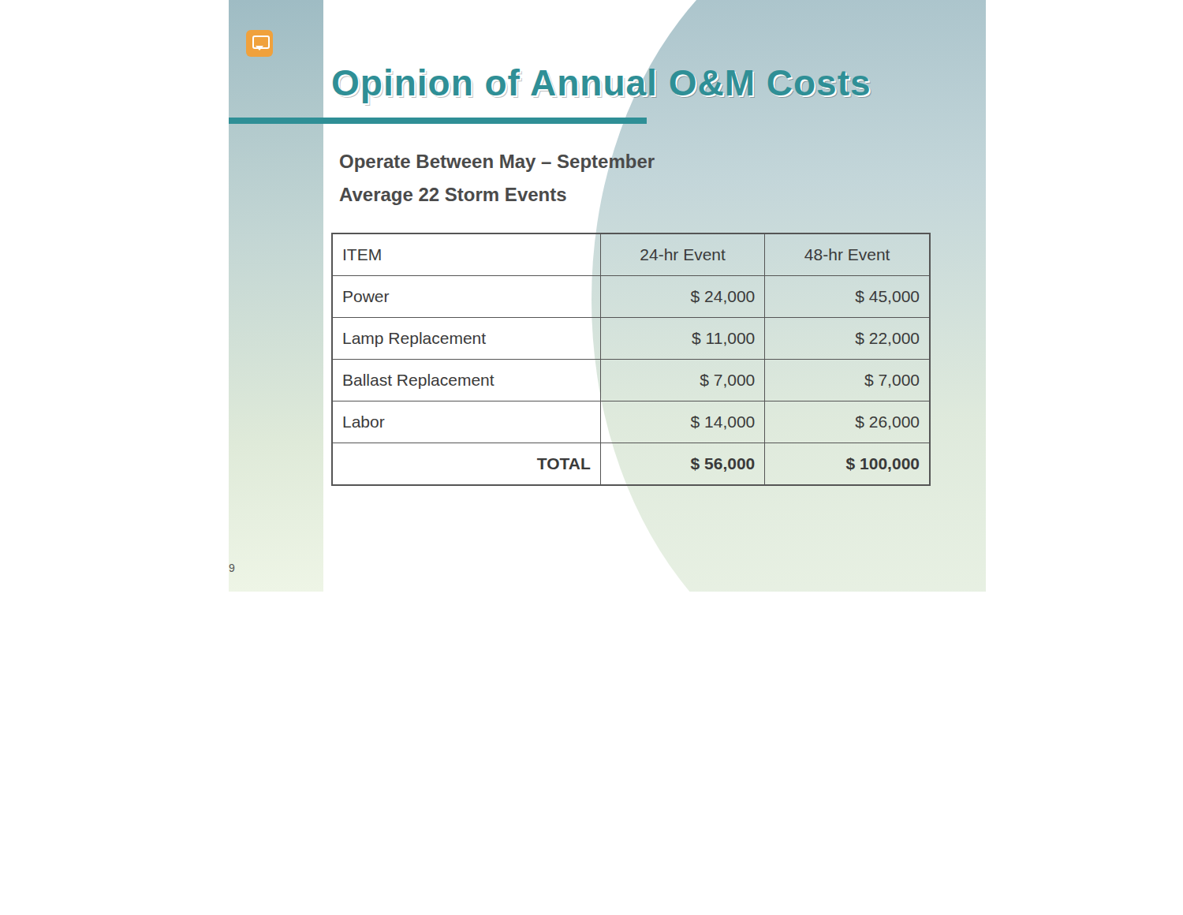Opinion of Annual O&M Costs
Operate Between May – September
Average 22 Storm Events
| ITEM | 24-hr Event | 48-hr Event |
| --- | --- | --- |
| Power | $ 24,000 | $ 45,000 |
| Lamp Replacement | $ 11,000 | $ 22,000 |
| Ballast Replacement | $ 7,000 | $ 7,000 |
| Labor | $ 14,000 | $ 26,000 |
| TOTAL | $ 56,000 | $ 100,000 |
9